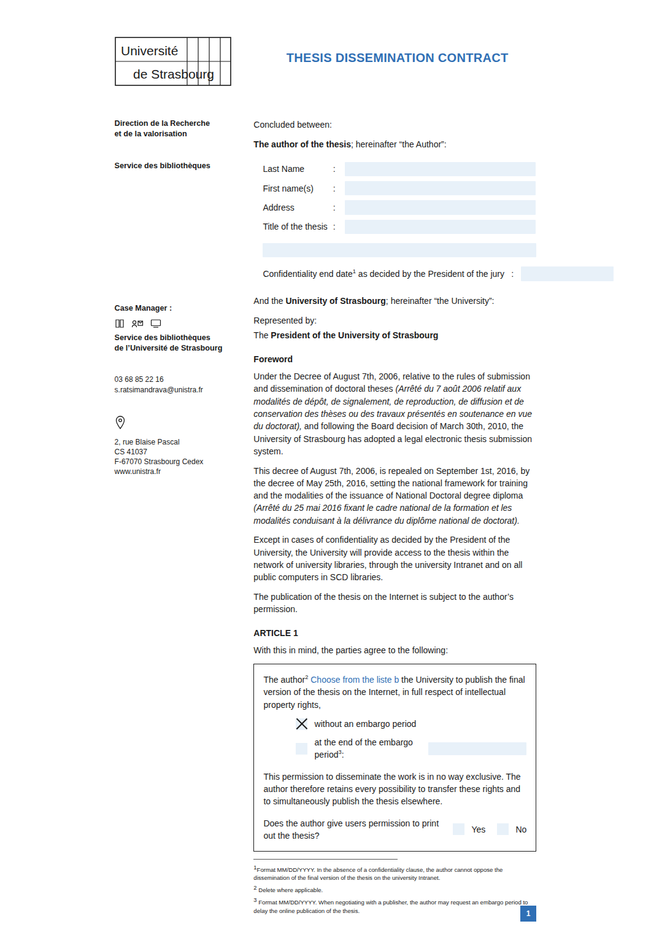Université de Strasbourg
Thesis dissemination contract
Direction de la Recherche
et de la valorisation
Service des bibliothèques
Case Manager :
Service des bibliothèques
de l’Université de Strasbourg
03 68 85 22 16
s.ratsimandrava@unistra.fr
2, rue Blaise Pascal
CS 41037
F-67070 Strasbourg Cedex
www.unistra.fr
Concluded between:
The author of the thesis; hereinafter “the Author”:
| Last Name | : | |
| First name(s) | : | |
| Address | : | |
| Title of the thesis | : | |
Confidentiality end date1 as decided by the President of the jury :
And the University of Strasbourg; hereinafter “the University”:
Represented by:
The President of the University of Strasbourg
Foreword
Under the Decree of August 7th, 2006, relative to the rules of submission and dissemination of doctoral theses (Arrêté du 7 août 2006 relatif aux modalités de dépôt, de signalement, de reproduction, de diffusion et de conservation des thèses ou des travaux présentés en soutenance en vue du doctorat), and following the Board decision of March 30th, 2010, the University of Strasbourg has adopted a legal electronic thesis submission system.
This decree of August 7th, 2006, is repealed on September 1st, 2016, by the decree of May 25th, 2016, setting the national framework for training and the modalities of the issuance of National Doctoral degree diploma (Arrêté du 25 mai 2016 fixant le cadre national de la formation et les modalités conduisant à la délivrance du diplôme national de doctorat).
Except in cases of confidentiality as decided by the President of the University, the University will provide access to the thesis within the network of university libraries, through the university Intranet and on all public computers in SCD libraries.
The publication of the thesis on the Internet is subject to the author’s permission.
ARTICLE 1
With this in mind, the parties agree to the following:
The author2 Choose from the liste b the University to publish the final version of the thesis on the Internet, in full respect of intellectual property rights,
without an embargo period
at the end of the embargo period3:
This permission to disseminate the work is in no way exclusive. The author therefore retains every possibility to transfer these rights and to simultaneously publish the thesis elsewhere.
Does the author give users permission to print out the thesis? Yes No
1Format MM/DD/YYYY. In the absence of a confidentiality clause, the author cannot oppose the dissemination of the final version of the thesis on the university Intranet.
2 Delete where applicable.
3 Format MM/DD/YYYY. When negotiating with a publisher, the author may request an embargo period to delay the online publication of the thesis.
1